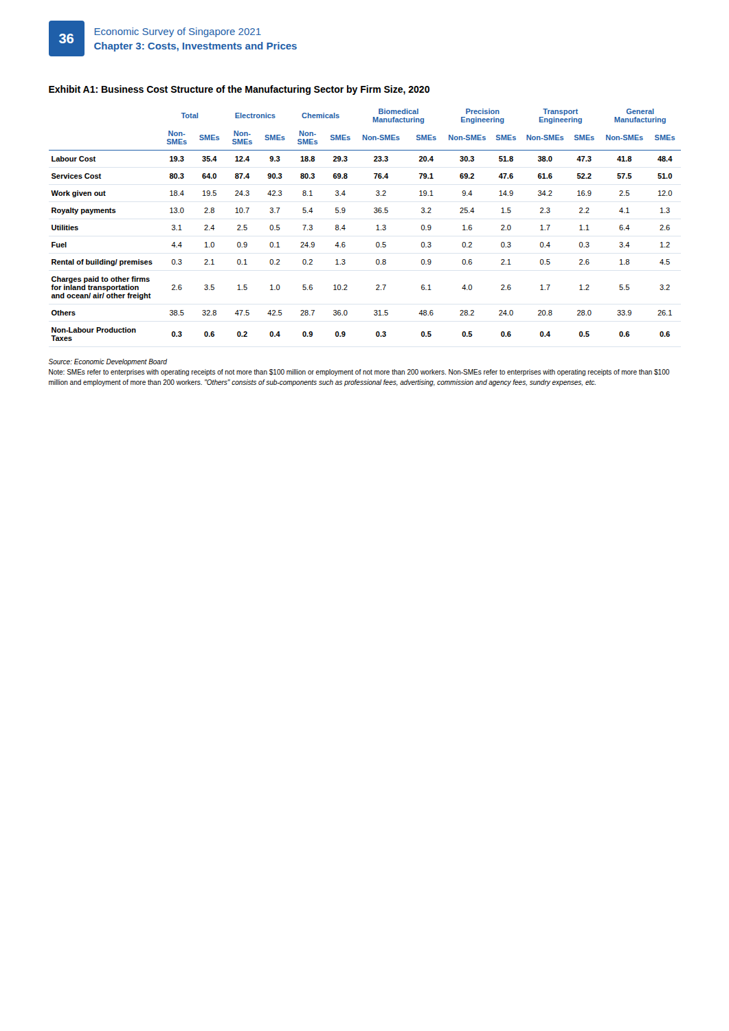36
Economic Survey of Singapore 2021
Chapter 3: Costs, Investments and Prices
Exhibit A1: Business Cost Structure of the Manufacturing Sector by Firm Size, 2020
| | Total | Electronics | Chemicals | Biomedical Manufacturing | Precision Engineering | Transport Engineering | General Manufacturing |
| --- | --- | --- | --- | --- | --- | --- | --- |
| Non-SMEs | SMEs | Non-SMEs | SMEs | Non-SMEs | SMEs | Non-SMEs | SMEs | Non-SMEs | SMEs | Non-SMEs | SMEs | Non-SMEs | SMEs |
| Labour Cost | 19.3 | 35.4 | 12.4 | 9.3 | 18.8 | 29.3 | 23.3 | 20.4 | 30.3 | 51.8 | 38.0 | 47.3 | 41.8 | 48.4 |
| Services Cost | 80.3 | 64.0 | 87.4 | 90.3 | 80.3 | 69.8 | 76.4 | 79.1 | 69.2 | 47.6 | 61.6 | 52.2 | 57.5 | 51.0 |
| Work given out | 18.4 | 19.5 | 24.3 | 42.3 | 8.1 | 3.4 | 3.2 | 19.1 | 9.4 | 14.9 | 34.2 | 16.9 | 2.5 | 12.0 |
| Royalty payments | 13.0 | 2.8 | 10.7 | 3.7 | 5.4 | 5.9 | 36.5 | 3.2 | 25.4 | 1.5 | 2.3 | 2.2 | 4.1 | 1.3 |
| Utilities | 3.1 | 2.4 | 2.5 | 0.5 | 7.3 | 8.4 | 1.3 | 0.9 | 1.6 | 2.0 | 1.7 | 1.1 | 6.4 | 2.6 |
| Fuel | 4.4 | 1.0 | 0.9 | 0.1 | 24.9 | 4.6 | 0.5 | 0.3 | 0.2 | 0.3 | 0.4 | 0.3 | 3.4 | 1.2 |
| Rental of building/ premises | 0.3 | 2.1 | 0.1 | 0.2 | 0.2 | 1.3 | 0.8 | 0.9 | 0.6 | 2.1 | 0.5 | 2.6 | 1.8 | 4.5 |
| Charges paid to other firms for inland transportation and ocean/ air/ other freight | 2.6 | 3.5 | 1.5 | 1.0 | 5.6 | 10.2 | 2.7 | 6.1 | 4.0 | 2.6 | 1.7 | 1.2 | 5.5 | 3.2 |
| Others | 38.5 | 32.8 | 47.5 | 42.5 | 28.7 | 36.0 | 31.5 | 48.6 | 28.2 | 24.0 | 20.8 | 28.0 | 33.9 | 26.1 |
| Non-Labour Production Taxes | 0.3 | 0.6 | 0.2 | 0.4 | 0.9 | 0.9 | 0.3 | 0.5 | 0.5 | 0.6 | 0.4 | 0.5 | 0.6 | 0.6 |
Source: Economic Development Board
Note: SMEs refer to enterprises with operating receipts of not more than $100 million or employment of not more than 200 workers. Non-SMEs refer to enterprises with operating receipts of more than $100 million and employment of more than 200 workers. "Others" consists of sub-components such as professional fees, advertising, commission and agency fees, sundry expenses, etc.